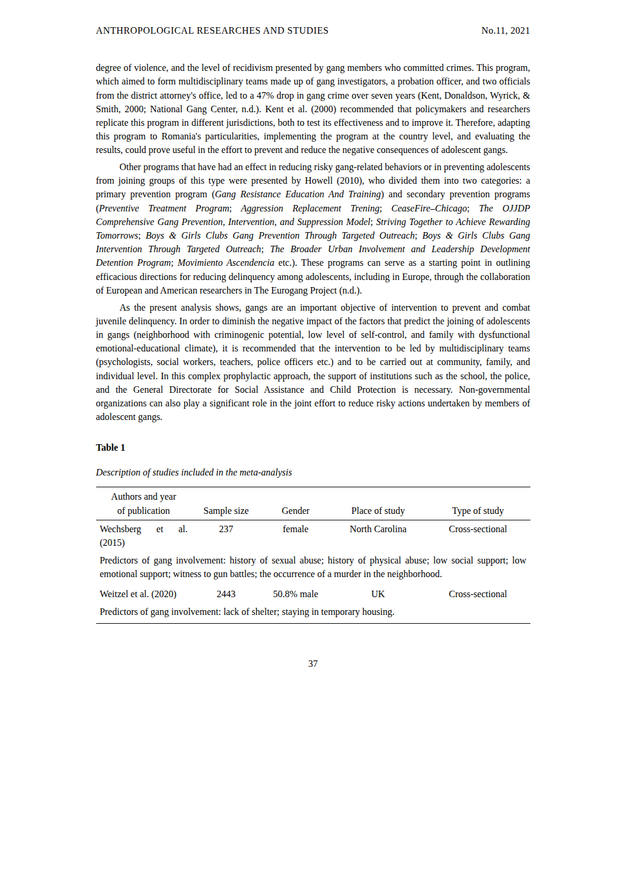Anthropological Researches and Studies No.11, 2021
degree of violence, and the level of recidivism presented by gang members who committed crimes. This program, which aimed to form multidisciplinary teams made up of gang investigators, a probation officer, and two officials from the district attorney's office, led to a 47% drop in gang crime over seven years (Kent, Donaldson, Wyrick, & Smith, 2000; National Gang Center, n.d.). Kent et al. (2000) recommended that policymakers and researchers replicate this program in different jurisdictions, both to test its effectiveness and to improve it. Therefore, adapting this program to Romania's particularities, implementing the program at the country level, and evaluating the results, could prove useful in the effort to prevent and reduce the negative consequences of adolescent gangs.
Other programs that have had an effect in reducing risky gang-related behaviors or in preventing adolescents from joining groups of this type were presented by Howell (2010), who divided them into two categories: a primary prevention program (Gang Resistance Education And Training) and secondary prevention programs (Preventive Treatment Program; Aggression Replacement Trening; CeaseFire–Chicago; The OJJDP Comprehensive Gang Prevention, Intervention, and Suppression Model; Striving Together to Achieve Rewarding Tomorrows; Boys & Girls Clubs Gang Prevention Through Targeted Outreach; Boys & Girls Clubs Gang Intervention Through Targeted Outreach; The Broader Urban Involvement and Leadership Development Detention Program; Movimiento Ascendencia etc.). These programs can serve as a starting point in outlining efficacious directions for reducing delinquency among adolescents, including in Europe, through the collaboration of European and American researchers in The Eurogang Project (n.d.).
As the present analysis shows, gangs are an important objective of intervention to prevent and combat juvenile delinquency. In order to diminish the negative impact of the factors that predict the joining of adolescents in gangs (neighborhood with criminogenic potential, low level of self-control, and family with dysfunctional emotional-educational climate), it is recommended that the intervention to be led by multidisciplinary teams (psychologists, social workers, teachers, police officers etc.) and to be carried out at community, family, and individual level. In this complex prophylactic approach, the support of institutions such as the school, the police, and the General Directorate for Social Assistance and Child Protection is necessary. Non-governmental organizations can also play a significant role in the joint effort to reduce risky actions undertaken by members of adolescent gangs.
Table 1
Description of studies included in the meta-analysis
| Authors and year of publication | Sample size | Gender | Place of study | Type of study |
| --- | --- | --- | --- | --- |
| Wechsberg et al. (2015) | 237 | female | North Carolina | Cross-sectional |
| Predictors of gang involvement: history of sexual abuse; history of physical abuse; low social support; low emotional support; witness to gun battles; the occurrence of a murder in the neighborhood. |
| Weitzel et al. (2020) | 2443 | 50.8% male | UK | Cross-sectional |
| Predictors of gang involvement: lack of shelter; staying in temporary housing. |
37